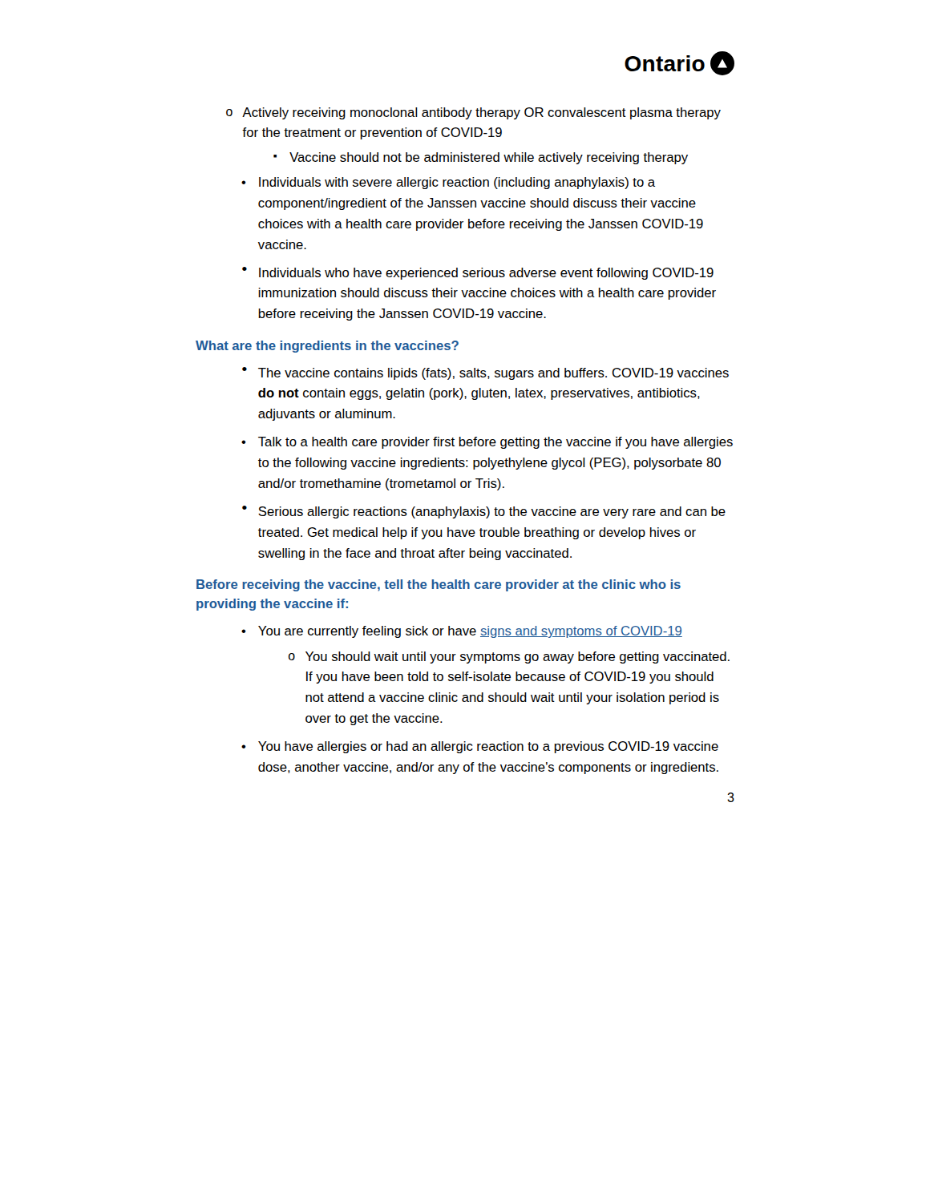Ontario
Actively receiving monoclonal antibody therapy OR convalescent plasma therapy for the treatment or prevention of COVID-19
Vaccine should not be administered while actively receiving therapy
Individuals with severe allergic reaction (including anaphylaxis) to a component/ingredient of the Janssen vaccine should discuss their vaccine choices with a health care provider before receiving the Janssen COVID-19 vaccine.
Individuals who have experienced serious adverse event following COVID-19 immunization should discuss their vaccine choices with a health care provider before receiving the Janssen COVID-19 vaccine.
What are the ingredients in the vaccines?
The vaccine contains lipids (fats), salts, sugars and buffers. COVID-19 vaccines do not contain eggs, gelatin (pork), gluten, latex, preservatives, antibiotics, adjuvants or aluminum.
Talk to a health care provider first before getting the vaccine if you have allergies to the following vaccine ingredients: polyethylene glycol (PEG), polysorbate 80 and/or tromethamine (trometamol or Tris).
Serious allergic reactions (anaphylaxis) to the vaccine are very rare and can be treated. Get medical help if you have trouble breathing or develop hives or swelling in the face and throat after being vaccinated.
Before receiving the vaccine, tell the health care provider at the clinic who is providing the vaccine if:
You are currently feeling sick or have signs and symptoms of COVID-19
You should wait until your symptoms go away before getting vaccinated. If you have been told to self-isolate because of COVID-19 you should not attend a vaccine clinic and should wait until your isolation period is over to get the vaccine.
You have allergies or had an allergic reaction to a previous COVID-19 vaccine dose, another vaccine, and/or any of the vaccine's components or ingredients.
3